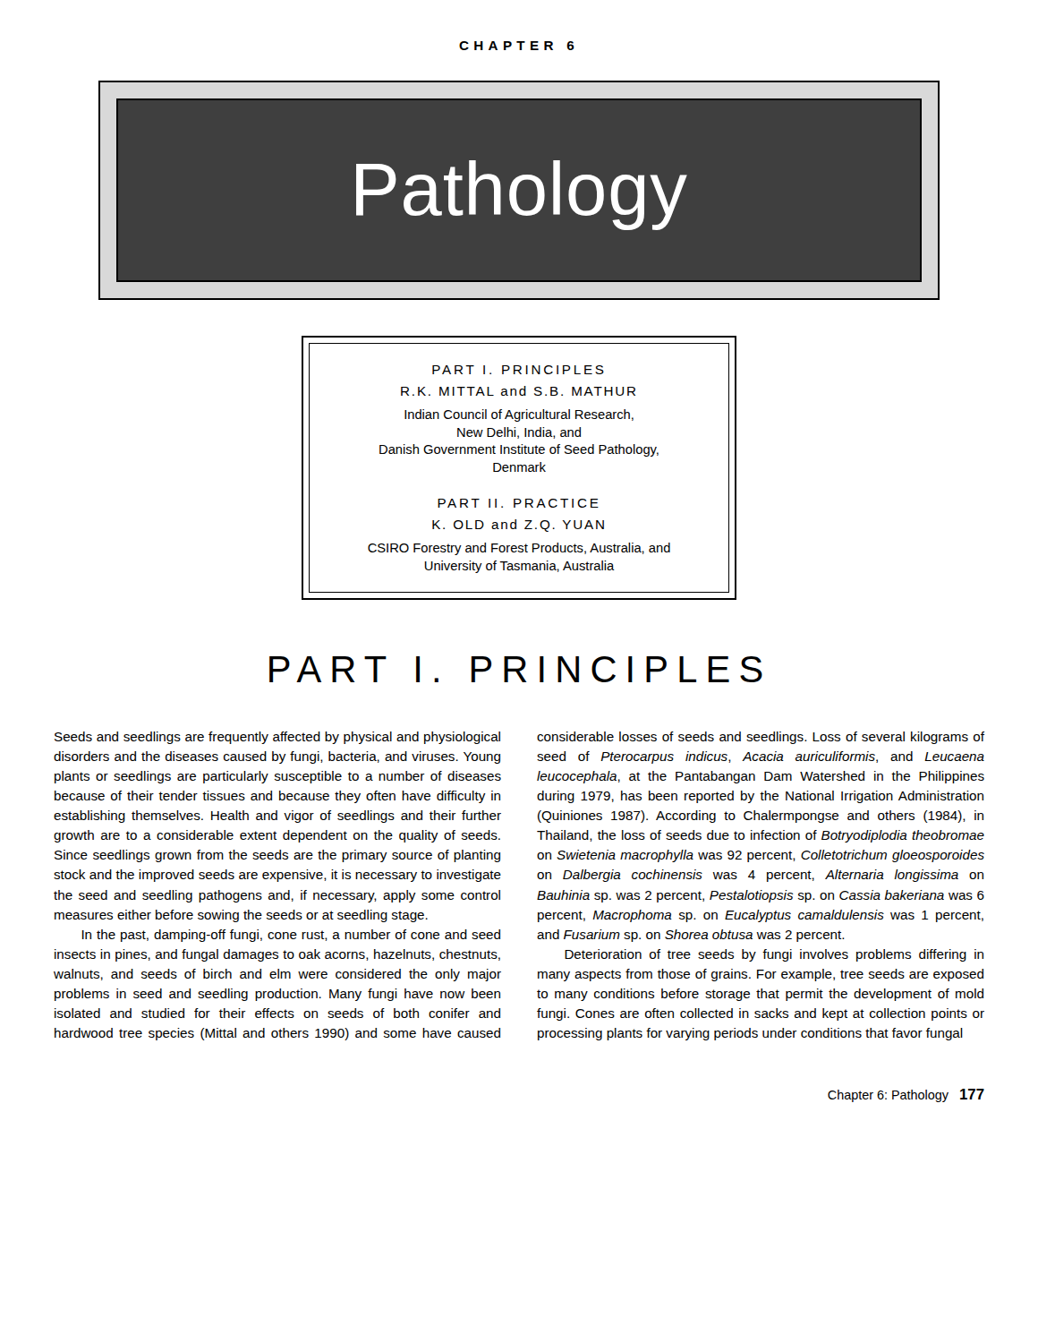CHAPTER 6
Pathology
PART I. PRINCIPLES
R.K. MITTAL and S.B. MATHUR
Indian Council of Agricultural Research,
New Delhi, India, and
Danish Government Institute of Seed Pathology,
Denmark
PART II. PRACTICE
K. OLD and Z.Q. YUAN
CSIRO Forestry and Forest Products, Australia, and
University of Tasmania, Australia
PART I. PRINCIPLES
Seeds and seedlings are frequently affected by physical and physiological disorders and the diseases caused by fungi, bacteria, and viruses. Young plants or seedlings are particularly susceptible to a number of diseases because of their tender tissues and because they often have difficulty in establishing themselves. Health and vigor of seedlings and their further growth are to a considerable extent dependent on the quality of seeds. Since seedlings grown from the seeds are the primary source of planting stock and the improved seeds are expensive, it is necessary to investigate the seed and seedling pathogens and, if necessary, apply some control measures either before sowing the seeds or at seedling stage.
In the past, damping-off fungi, cone rust, a number of cone and seed insects in pines, and fungal damages to oak acorns, hazelnuts, chestnuts, walnuts, and seeds of birch and elm were considered the only major problems in seed and seedling production. Many fungi have now been isolated and studied for their effects on seeds of both conifer and hardwood tree species (Mittal and others 1990) and some have caused considerable losses of seeds and seedlings. Loss of several kilograms of seed of Pterocarpus indicus, Acacia auriculiformis, and Leucaena leucocephala, at the Pantabangan Dam Watershed in the Philippines during 1979, has been reported by the National Irrigation Administration (Quiniones 1987). According to Chalermpongse and others (1984), in Thailand, the loss of seeds due to infection of Botryodiplodia theobromae on Swietenia macrophylla was 92 percent, Colletotrichum gloeosporoides on Dalbergia cochinensis was 4 percent, Alternaria longissima on Bauhinia sp. was 2 percent, Pestalotiopsis sp. on Cassia bakeriana was 6 percent, Macrophoma sp. on Eucalyptus camaldulensis was 1 percent, and Fusarium sp. on Shorea obtusa was 2 percent.
Deterioration of tree seeds by fungi involves problems differing in many aspects from those of grains. For example, tree seeds are exposed to many conditions before storage that permit the development of mold fungi. Cones are often collected in sacks and kept at collection points or processing plants for varying periods under conditions that favor fungal
Chapter 6: Pathology 177